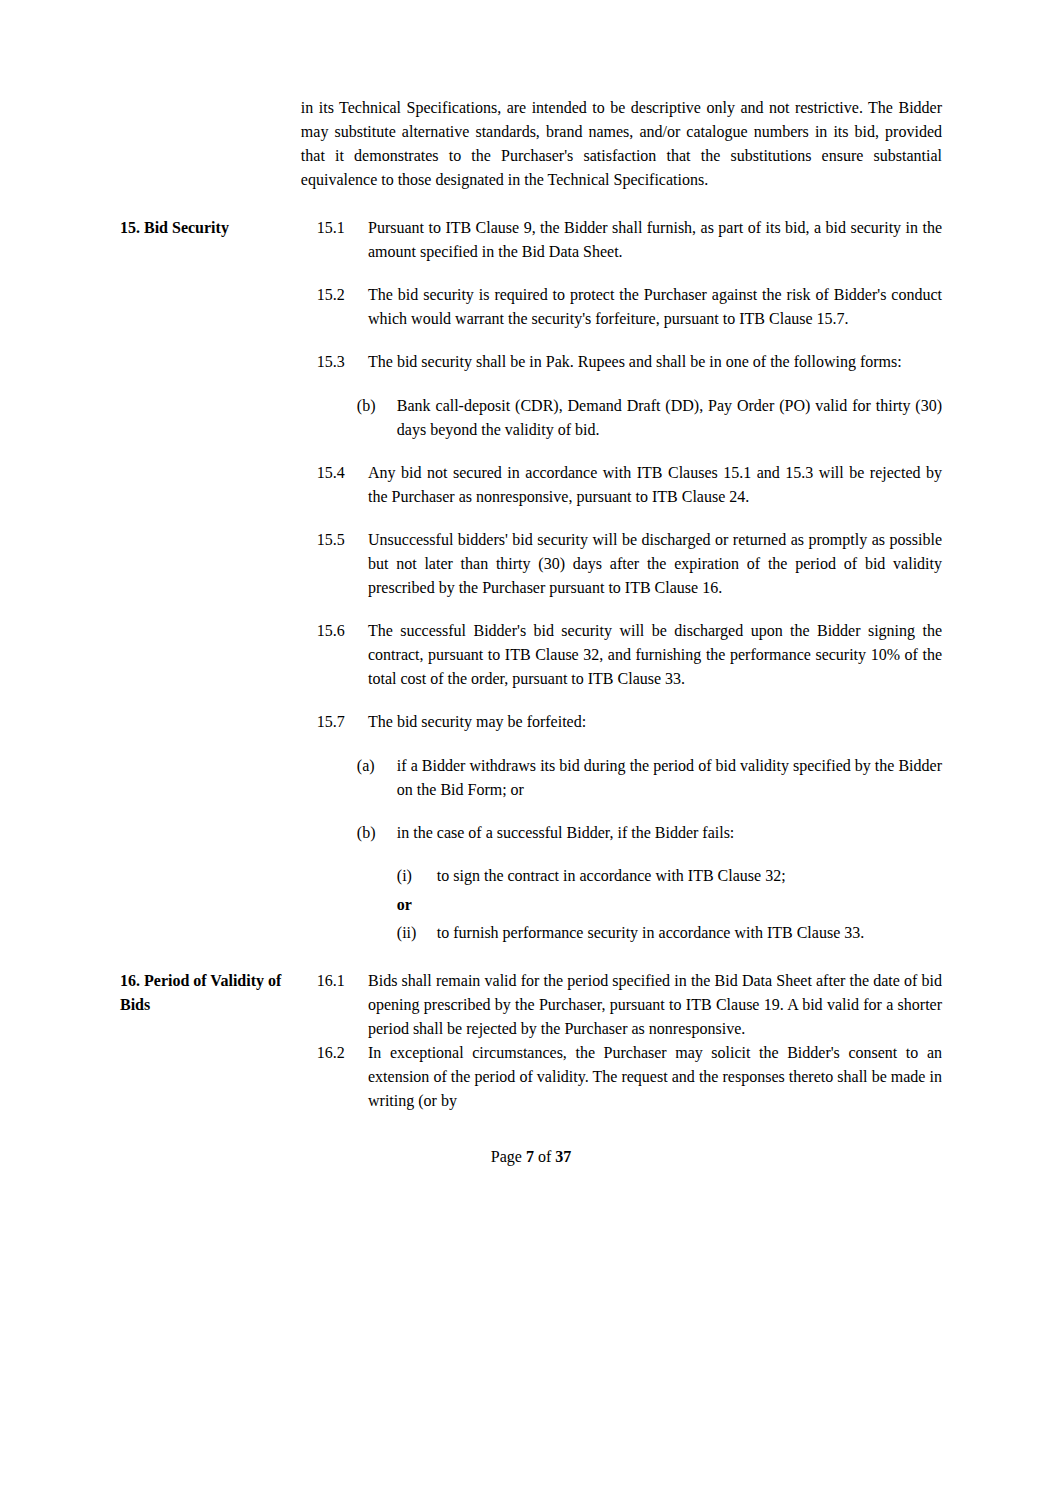in its Technical Specifications, are intended to be descriptive only and not restrictive. The Bidder may substitute alternative standards, brand names, and/or catalogue numbers in its bid, provided that it demonstrates to the Purchaser's satisfaction that the substitutions ensure substantial equivalence to those designated in the Technical Specifications.
15. Bid Security
15.1
Pursuant to ITB Clause 9, the Bidder shall furnish, as part of its bid, a bid security in the amount specified in the Bid Data Sheet.
15.2
The bid security is required to protect the Purchaser against the risk of Bidder's conduct which would warrant the security's forfeiture, pursuant to ITB Clause 15.7.
15.3
The bid security shall be in Pak. Rupees and shall be in one of the following forms:
(b)
Bank call-deposit (CDR), Demand Draft (DD), Pay Order (PO) valid for thirty (30) days beyond the validity of bid.
15.4
Any bid not secured in accordance with ITB Clauses 15.1 and 15.3 will be rejected by the Purchaser as nonresponsive, pursuant to ITB Clause 24.
15.5
Unsuccessful bidders' bid security will be discharged or returned as promptly as possible but not later than thirty (30) days after the expiration of the period of bid validity prescribed by the Purchaser pursuant to ITB Clause 16.
15.6
The successful Bidder's bid security will be discharged upon the Bidder signing the contract, pursuant to ITB Clause 32, and furnishing the performance security 10% of the total cost of the order, pursuant to ITB Clause 33.
15.7
The bid security may be forfeited:
(a)
if a Bidder withdraws its bid during the period of bid validity specified by the Bidder on the Bid Form; or
(b)
in the case of a successful Bidder, if the Bidder fails:
(i)
to sign the contract in accordance with ITB Clause 32;
or
(ii)
to furnish performance security in accordance with ITB Clause 33.
16. Period of Validity of Bids
16.1
Bids shall remain valid for the period specified in the Bid Data Sheet after the date of bid opening prescribed by the Purchaser, pursuant to ITB Clause 19. A bid valid for a shorter period shall be rejected by the Purchaser as nonresponsive.
16.2
In exceptional circumstances, the Purchaser may solicit the Bidder's consent to an extension of the period of validity. The request and the responses thereto shall be made in writing (or by
Page 7 of 37